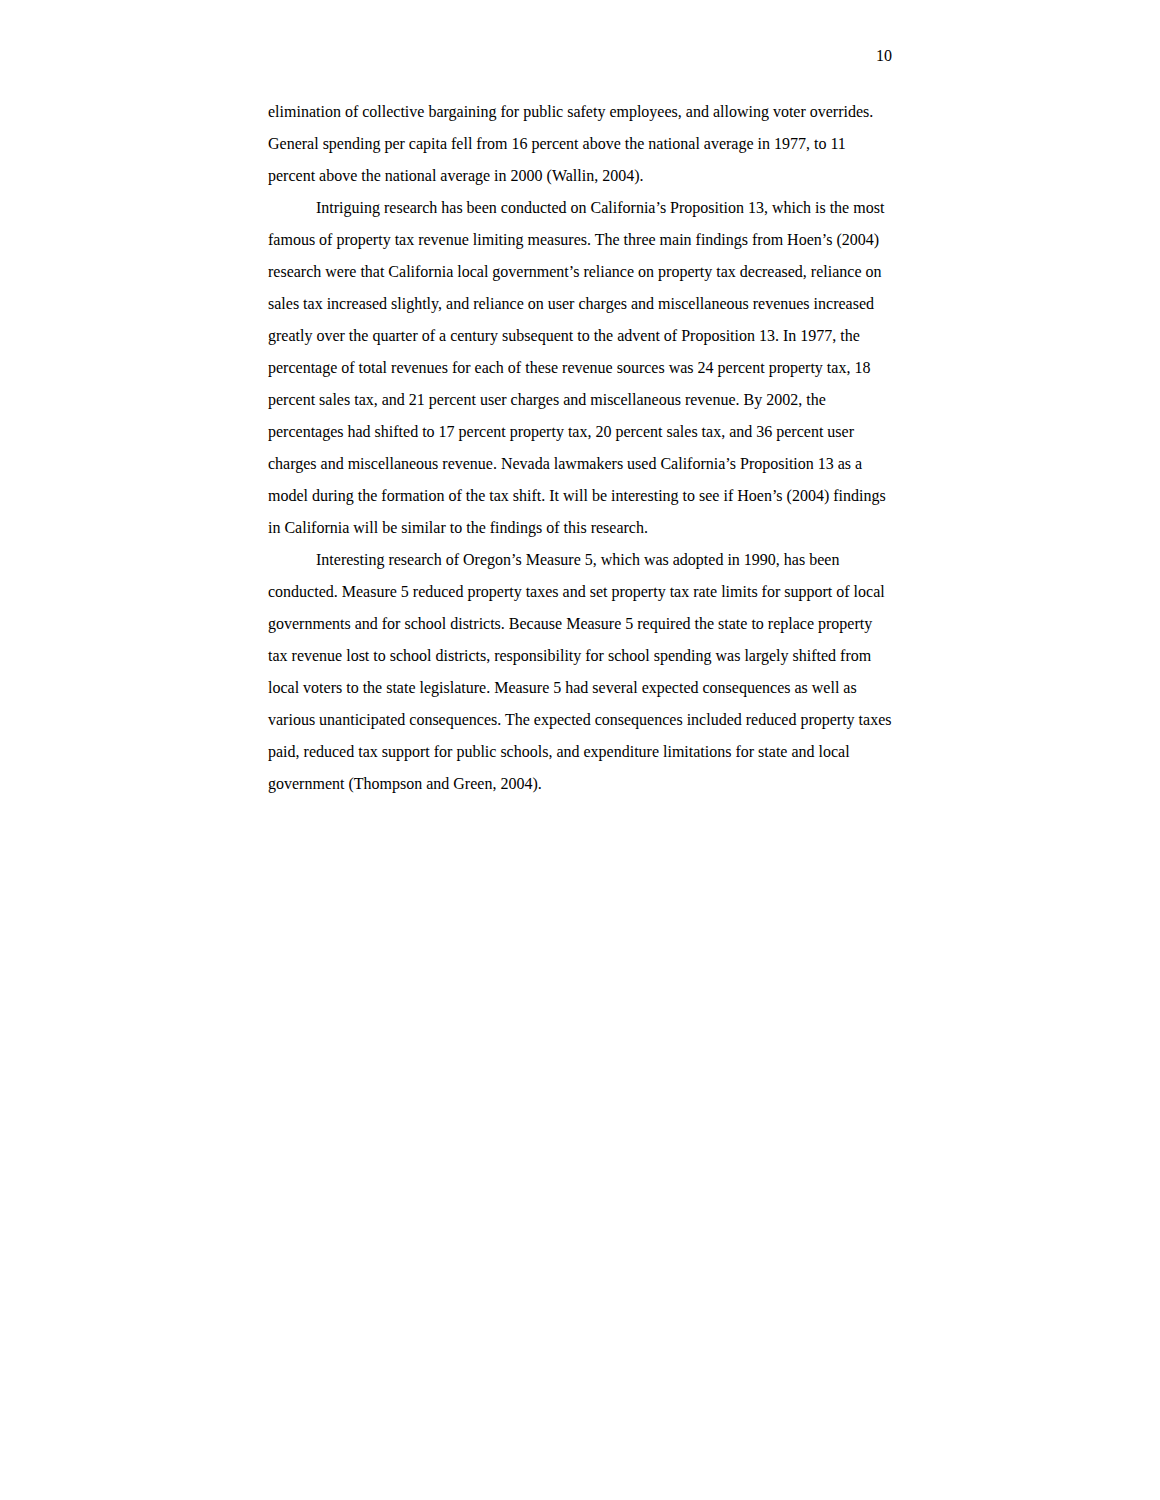10
elimination of collective bargaining for public safety employees, and allowing voter overrides. General spending per capita fell from 16 percent above the national average in 1977, to 11 percent above the national average in 2000 (Wallin, 2004).
Intriguing research has been conducted on California’s Proposition 13, which is the most famous of property tax revenue limiting measures. The three main findings from Hoen’s (2004) research were that California local government’s reliance on property tax decreased, reliance on sales tax increased slightly, and reliance on user charges and miscellaneous revenues increased greatly over the quarter of a century subsequent to the advent of Proposition 13. In 1977, the percentage of total revenues for each of these revenue sources was 24 percent property tax, 18 percent sales tax, and 21 percent user charges and miscellaneous revenue. By 2002, the percentages had shifted to 17 percent property tax, 20 percent sales tax, and 36 percent user charges and miscellaneous revenue. Nevada lawmakers used California’s Proposition 13 as a model during the formation of the tax shift. It will be interesting to see if Hoen’s (2004) findings in California will be similar to the findings of this research.
Interesting research of Oregon’s Measure 5, which was adopted in 1990, has been conducted. Measure 5 reduced property taxes and set property tax rate limits for support of local governments and for school districts. Because Measure 5 required the state to replace property tax revenue lost to school districts, responsibility for school spending was largely shifted from local voters to the state legislature. Measure 5 had several expected consequences as well as various unanticipated consequences. The expected consequences included reduced property taxes paid, reduced tax support for public schools, and expenditure limitations for state and local government (Thompson and Green, 2004).